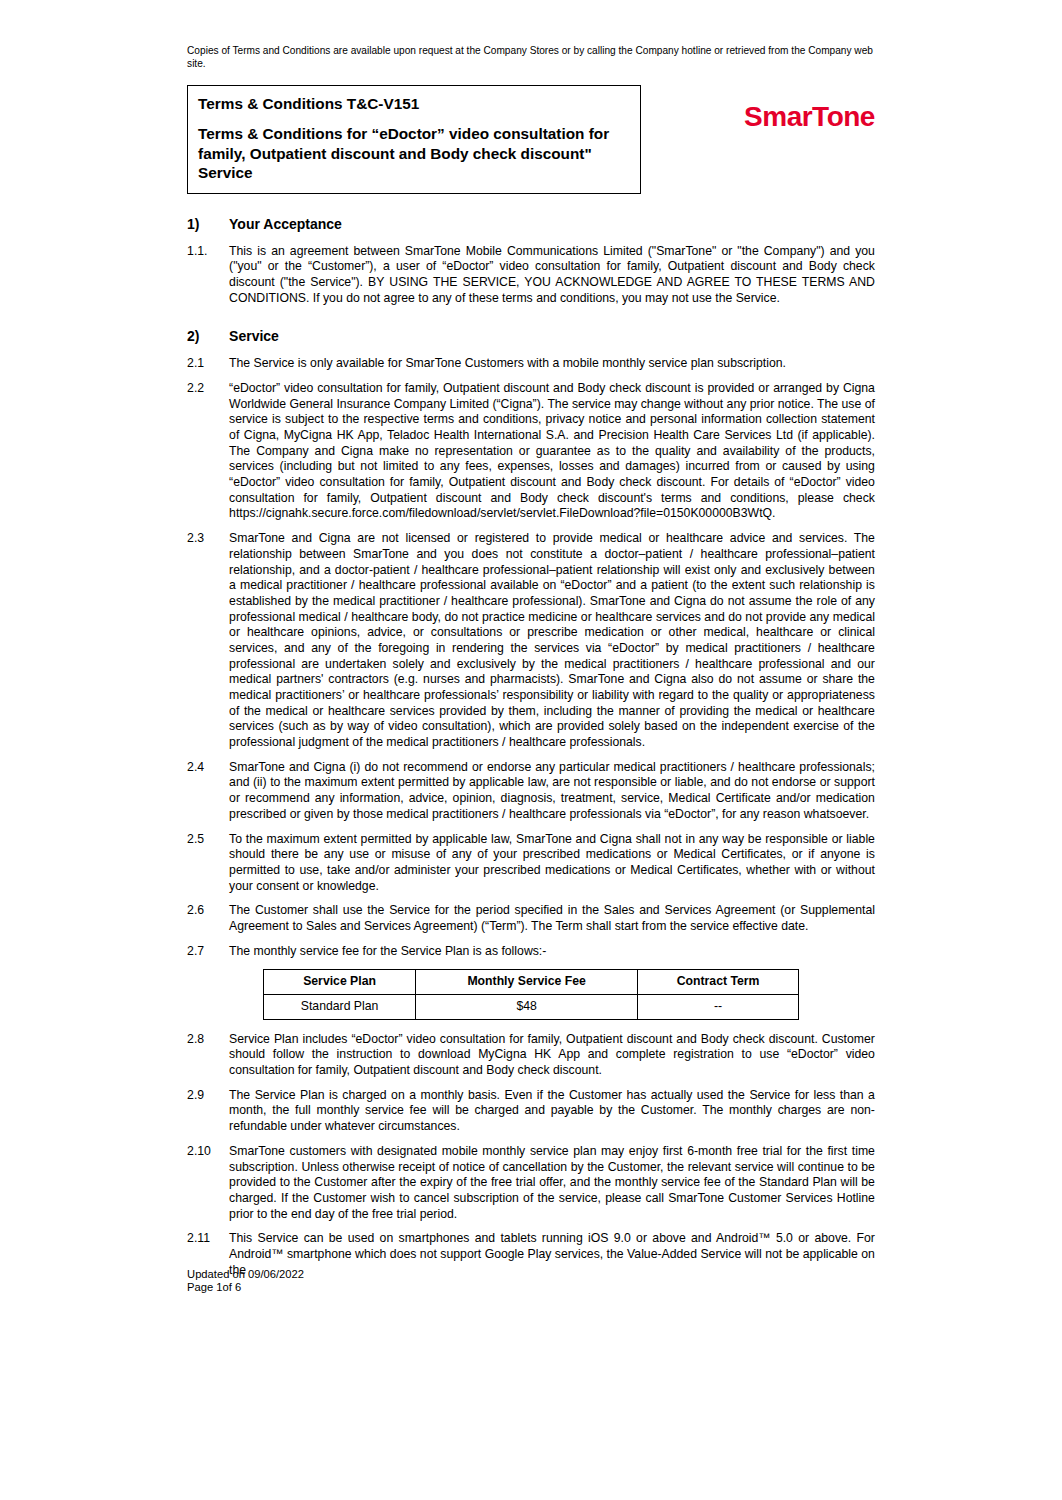Copies of Terms and Conditions are available upon request at the Company Stores or by calling the Company hotline or retrieved from the Company web site.
Terms & Conditions T&C-V151
Terms & Conditions for “eDoctor” video consultation for family, Outpatient discount and Body check discount" Service
SmarTone
1) Your Acceptance
1.1.
This is an agreement between SmarTone Mobile Communications Limited ("SmarTone" or "the Company") and you ("you" or the “Customer”), a user of “eDoctor” video consultation for family, Outpatient discount and Body check discount ("the Service"). BY USING THE SERVICE, YOU ACKNOWLEDGE AND AGREE TO THESE TERMS AND CONDITIONS. If you do not agree to any of these terms and conditions, you may not use the Service.
2) Service
2.1
The Service is only available for SmarTone Customers with a mobile monthly service plan subscription.
2.2
“eDoctor” video consultation for family, Outpatient discount and Body check discount is provided or arranged by Cigna Worldwide General Insurance Company Limited (“Cigna”). The service may change without any prior notice. The use of service is subject to the respective terms and conditions, privacy notice and personal information collection statement of Cigna, MyCigna HK App, Teladoc Health International S.A. and Precision Health Care Services Ltd (if applicable). The Company and Cigna make no representation or guarantee as to the quality and availability of the products, services (including but not limited to any fees, expenses, losses and damages) incurred from or caused by using “eDoctor” video consultation for family, Outpatient discount and Body check discount. For details of “eDoctor” video consultation for family, Outpatient discount and Body check discount's terms and conditions, please check https://cignahk.secure.force.com/filedownload/servlet/servlet.FileDownload?file=0150K00000B3WtQ.
2.3
SmarTone and Cigna are not licensed or registered to provide medical or healthcare advice and services. The relationship between SmarTone and you does not constitute a doctor–patient / healthcare professional–patient relationship, and a doctor-patient / healthcare professional–patient relationship will exist only and exclusively between a medical practitioner / healthcare professional available on “eDoctor” and a patient (to the extent such relationship is established by the medical practitioner / healthcare professional). SmarTone and Cigna do not assume the role of any professional medical / healthcare body, do not practice medicine or healthcare services and do not provide any medical or healthcare opinions, advice, or consultations or prescribe medication or other medical, healthcare or clinical services, and any of the foregoing in rendering the services via “eDoctor” by medical practitioners / healthcare professional are undertaken solely and exclusively by the medical practitioners / healthcare professional and our medical partners' contractors (e.g. nurses and pharmacists). SmarTone and Cigna also do not assume or share the medical practitioners’ or healthcare professionals’ responsibility or liability with regard to the quality or appropriateness of the medical or healthcare services provided by them, including the manner of providing the medical or healthcare services (such as by way of video consultation), which are provided solely based on the independent exercise of the professional judgment of the medical practitioners / healthcare professionals.
2.4
SmarTone and Cigna (i) do not recommend or endorse any particular medical practitioners / healthcare professionals; and (ii) to the maximum extent permitted by applicable law, are not responsible or liable, and do not endorse or support or recommend any information, advice, opinion, diagnosis, treatment, service, Medical Certificate and/or medication prescribed or given by those medical practitioners / healthcare professionals via “eDoctor”, for any reason whatsoever.
2.5
To the maximum extent permitted by applicable law, SmarTone and Cigna shall not in any way be responsible or liable should there be any use or misuse of any of your prescribed medications or Medical Certificates, or if anyone is permitted to use, take and/or administer your prescribed medications or Medical Certificates, whether with or without your consent or knowledge.
2.6
The Customer shall use the Service for the period specified in the Sales and Services Agreement (or Supplemental Agreement to Sales and Services Agreement) (“Term”). The Term shall start from the service effective date.
2.7
The monthly service fee for the Service Plan is as follows:-
| Service Plan | Monthly Service Fee | Contract Term |
| --- | --- | --- |
| Standard Plan | $48 | -- |
2.8
Service Plan includes “eDoctor” video consultation for family, Outpatient discount and Body check discount. Customer should follow the instruction to download MyCigna HK App and complete registration to use “eDoctor” video consultation for family, Outpatient discount and Body check discount.
2.9
The Service Plan is charged on a monthly basis. Even if the Customer has actually used the Service for less than a month, the full monthly service fee will be charged and payable by the Customer. The monthly charges are non-refundable under whatever circumstances.
2.10
SmarTone customers with designated mobile monthly service plan may enjoy first 6-month free trial for the first time subscription. Unless otherwise receipt of notice of cancellation by the Customer, the relevant service will continue to be provided to the Customer after the expiry of the free trial offer, and the monthly service fee of the Standard Plan will be charged. If the Customer wish to cancel subscription of the service, please call SmarTone Customer Services Hotline prior to the end day of the free trial period.
2.11
This Service can be used on smartphones and tablets running iOS 9.0 or above and Android™ 5.0 or above. For Android™ smartphone which does not support Google Play services, the Value-Added Service will not be applicable on the
Updated on 09/06/2022
Page 1of 6